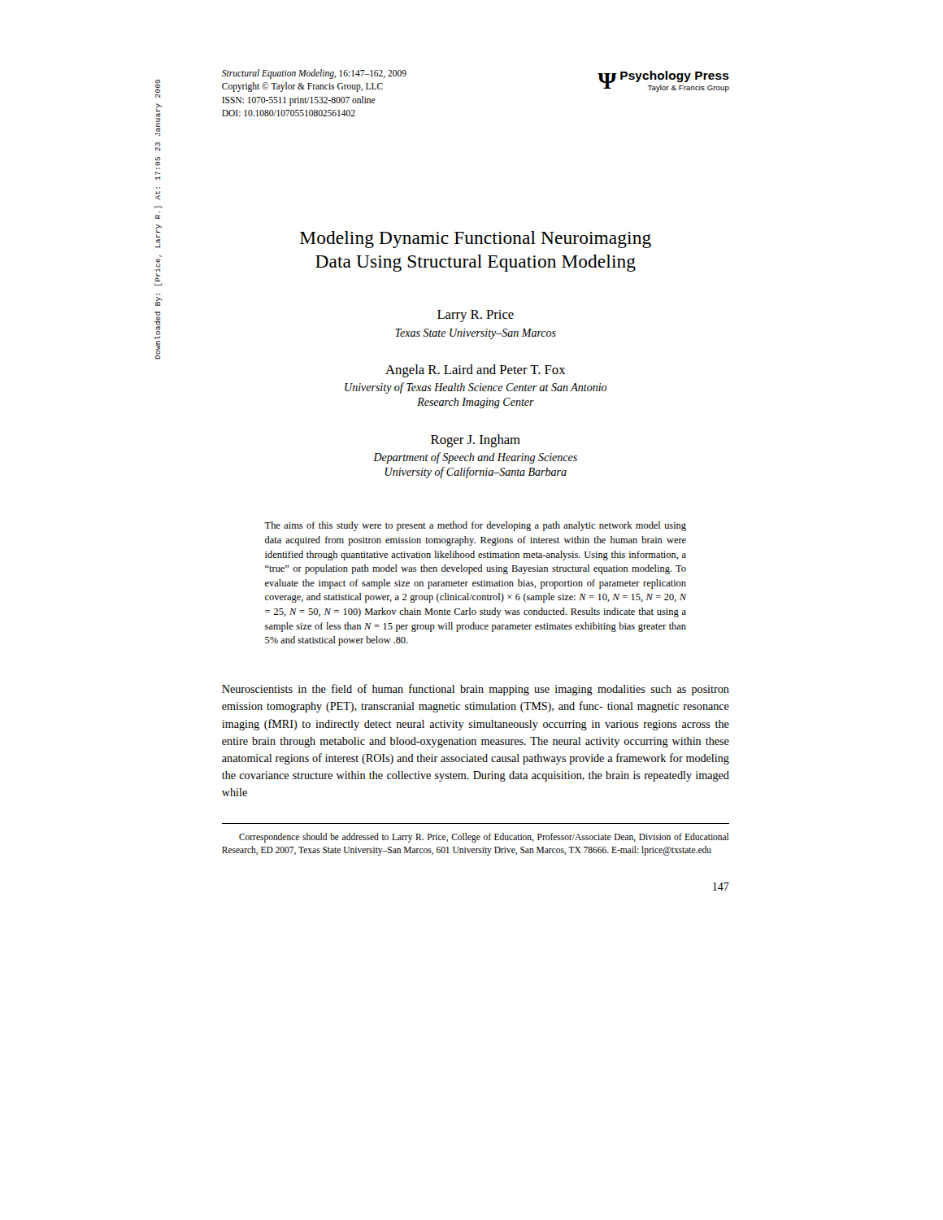Downloaded By: [Price, Larry R.] At: 17:05 23 January 2009
Structural Equation Modeling, 16:147–162, 2009
Copyright © Taylor & Francis Group, LLC
ISSN: 1070-5511 print/1532-8007 online
DOI: 10.1080/10705510802561402
Ψ Psychology Press
Taylor & Francis Group
Modeling Dynamic Functional Neuroimaging
Data Using Structural Equation Modeling
Larry R. Price
Texas State University–San Marcos
Angela R. Laird and Peter T. Fox
University of Texas Health Science Center at San Antonio
Research Imaging Center
Roger J. Ingham
Department of Speech and Hearing Sciences
University of California–Santa Barbara
The aims of this study were to present a method for developing a path analytic network model using data acquired from positron emission tomography. Regions of interest within the human brain were identified through quantitative activation likelihood estimation meta-analysis. Using this information, a “true” or population path model was then developed using Bayesian structural equation modeling. To evaluate the impact of sample size on parameter estimation bias, proportion of parameter replication coverage, and statistical power, a 2 group (clinical/control) × 6 (sample size: N = 10, N = 15, N = 20, N = 25, N = 50, N = 100) Markov chain Monte Carlo study was conducted. Results indicate that using a sample size of less than N = 15 per group will produce parameter estimates exhibiting bias greater than 5% and statistical power below .80.
Neuroscientists in the field of human functional brain mapping use imaging modalities such as positron emission tomography (PET), transcranial magnetic stimulation (TMS), and func- tional magnetic resonance imaging (fMRI) to indirectly detect neural activity simultaneously occurring in various regions across the entire brain through metabolic and blood-oxygenation measures. The neural activity occurring within these anatomical regions of interest (ROIs) and their associated causal pathways provide a framework for modeling the covariance structure within the collective system. During data acquisition, the brain is repeatedly imaged while
Correspondence should be addressed to Larry R. Price, College of Education, Professor/Associate Dean, Division of Educational Research, ED 2007, Texas State University–San Marcos, 601 University Drive, San Marcos, TX 78666. E-mail: lprice@txstate.edu
147